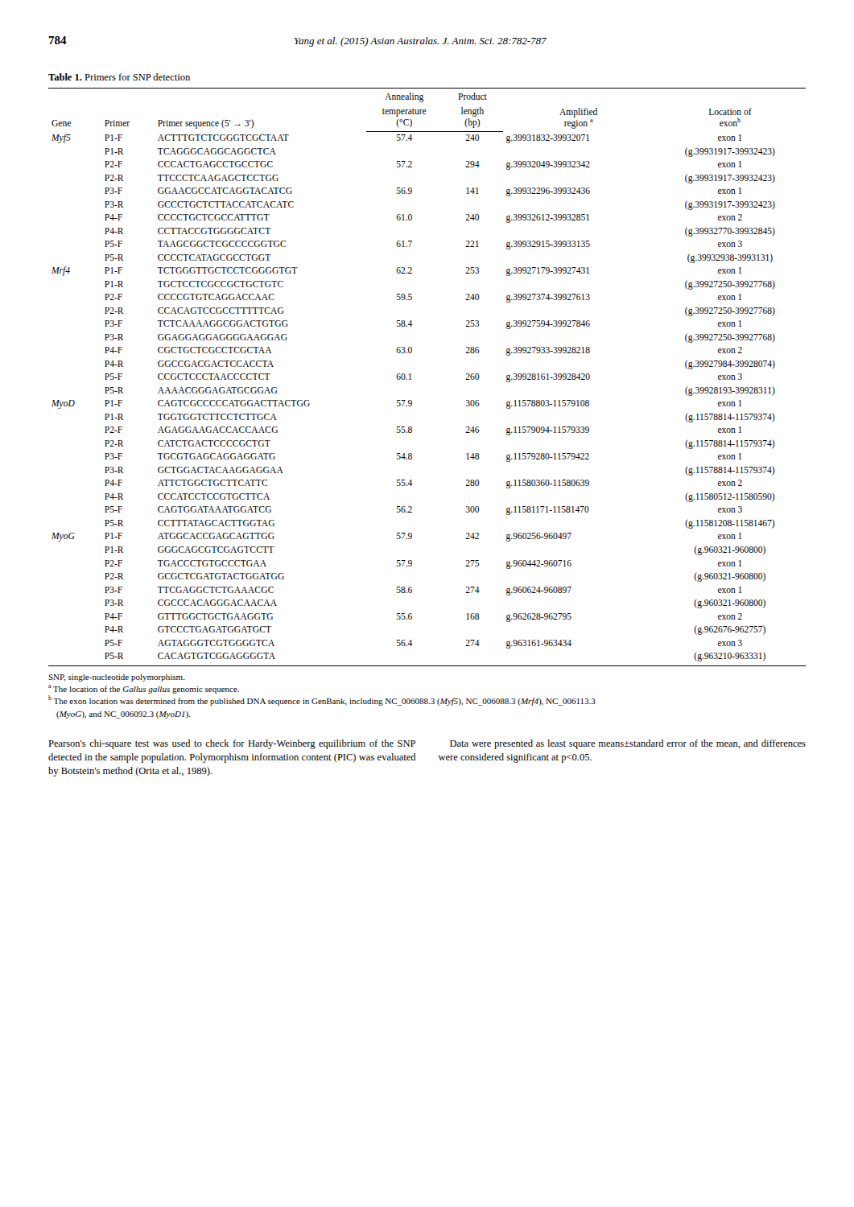784
Yang et al. (2015) Asian Australas. J. Anim. Sci. 28:782-787
Table 1. Primers for SNP detection
| Gene | Primer | Primer sequence (5' → 3') | Annealing | Product | Amplified region a | Location of exon b |
| --- | --- | --- | --- | --- | --- | --- |
| temperature (°C) | length (bp) |
| Myf5 | P1-F | ACTTTGTCTCGGGTCGCTAAT | 57.4 | 240 | g.39931832-39932071 | exon 1 |
| | P1-R | TCAGGGCAGGCAGGCTCA | | | | (g.39931917-39932423) |
| | P2-F | CCCACTGAGCCTGCCTGC | 57.2 | 294 | g.39932049-39932342 | exon 1 |
| | P2-R | TTCCCTCAAGAGCTCCTGG | | | | (g.39931917-39932423) |
| | P3-F | GGAACGCCATCAGGTACATCG | 56.9 | 141 | g.39932296-39932436 | exon 1 |
| | P3-R | GCCCTGCTCTTACCATCACATC | | | | (g.39931917-39932423) |
| | P4-F | CCCCTGCTCGCCATTTGT | 61.0 | 240 | g.39932612-39932851 | exon 2 |
| | P4-R | CCTTACCGTGGGGCATCT | | | | (g.39932770-39932845) |
| | P5-F | TAAGCGGCTCGCCCCGGTGC | 61.7 | 221 | g.39932915-39933135 | exon 3 |
| | P5-R | CCCCTCATAGCGCCTGGT | | | | (g.39932938-3993131) |
| Mrf4 | P1-F | TCTGGGTTGCTCCTCGGGGTGT | 62.2 | 253 | g.39927179-39927431 | exon 1 |
| | P1-R | TGCTCCTCGCCGCTGCTGTC | | | | (g.39927250-39927768) |
| | P2-F | CCCCGTGTCAGGACCAAC | 59.5 | 240 | g.39927374-39927613 | exon 1 |
| | P2-R | CCACAGTCCGCCTTTTTCAG | | | | (g.39927250-39927768) |
| | P3-F | TCTCAAAAGGCGGACTGTGG | 58.4 | 253 | g.39927594-39927846 | exon 1 |
| | P3-R | GGAGGAGGAGGGGAAGGAG | | | | (g.39927250-39927768) |
| | P4-F | CGCTGCTCGCCTCGCTAA | 63.0 | 286 | g.39927933-39928218 | exon 2 |
| | P4-R | GGCCGACGACTCCACCTA | | | | (g.39927984-39928074) |
| | P5-F | CCGCTCCCTAACCCCTCT | 60.1 | 260 | g.39928161-39928420 | exon 3 |
| | P5-R | AAAACGGGAGATGCGGAG | | | | (g.39928193-39928311) |
| MyoD | P1-F | CAGTCGCCCCCATGGACTTACTGG | 57.9 | 306 | g.11578803-11579108 | exon 1 |
| | P1-R | TGGTGGTCTTCCTCTTGCA | | | | (g.11578814-11579374) |
| | P2-F | AGAGGAAGACCACCAACG | 55.8 | 246 | g.11579094-11579339 | exon 1 |
| | P2-R | CATCTGACTCCCCGCTGT | | | | (g.11578814-11579374) |
| | P3-F | TGCGTGAGCAGGAGGATG | 54.8 | 148 | g.11579280-11579422 | exon 1 |
| | P3-R | GCTGGACTACAAGGAGGAA | | | | (g.11578814-11579374) |
| | P4-F | ATTCTGGCTGCTTCATTC | 55.4 | 280 | g.11580360-11580639 | exon 2 |
| | P4-R | CCCATCCTCCGTGCTTCA | | | | (g.11580512-11580590) |
| | P5-F | CAGTGGATAAATGGATCG | 56.2 | 300 | g.11581171-11581470 | exon 3 |
| | P5-R | CCTTTATAGCACTTGGTAG | | | | (g.11581208-11581467) |
| MyoG | P1-F | ATGGCACCGAGCAGTTGG | 57.9 | 242 | g.960256-960497 | exon 1 |
| | P1-R | GGGCAGCGTCGAGTCCTT | | | | (g.960321-960800) |
| | P2-F | TGACCCTGTGCCCTGAA | 57.9 | 275 | g.960442-960716 | exon 1 |
| | P2-R | GCGCTCGATGTACTGGATGG | | | | (g.960321-960800) |
| | P3-F | TTCGAGGCTCTGAAACGC | 58.6 | 274 | g.960624-960897 | exon 1 |
| | P3-R | CGCCCACAGGGACAACAA | | | | (g.960321-960800) |
| | P4-F | GTTTGGCTGCTGAAGGTG | 55.6 | 168 | g.962628-962795 | exon 2 |
| | P4-R | GTCCCTGAGATGGATGCT | | | | (g.962676-962757) |
| | P5-F | AGTAGGGTCGTGGGGTCA | 56.4 | 274 | g.963161-963434 | exon 3 |
| | P5-R | CACAGTGTCGGAGGGGTA | | | | (g.963210-963331) |
SNP, single-nucleotide polymorphism.
a The location of the Gallus gallus genomic sequence.
b The exon location was determined from the published DNA sequence in GenBank, including NC_006088.3 (Myf5), NC_006088.3 (Mrf4), NC_006113.3
(MyoG), and NC_006092.3 (MyoD1).
Pearson's chi-square test was used to check for Hardy-Weinberg equilibrium of the SNP detected in the sample population. Polymorphism information content (PIC) was evaluated by Botstein's method (Orita et al., 1989).
Data were presented as least square means±standard error of the mean, and differences were considered significant at p<0.05.